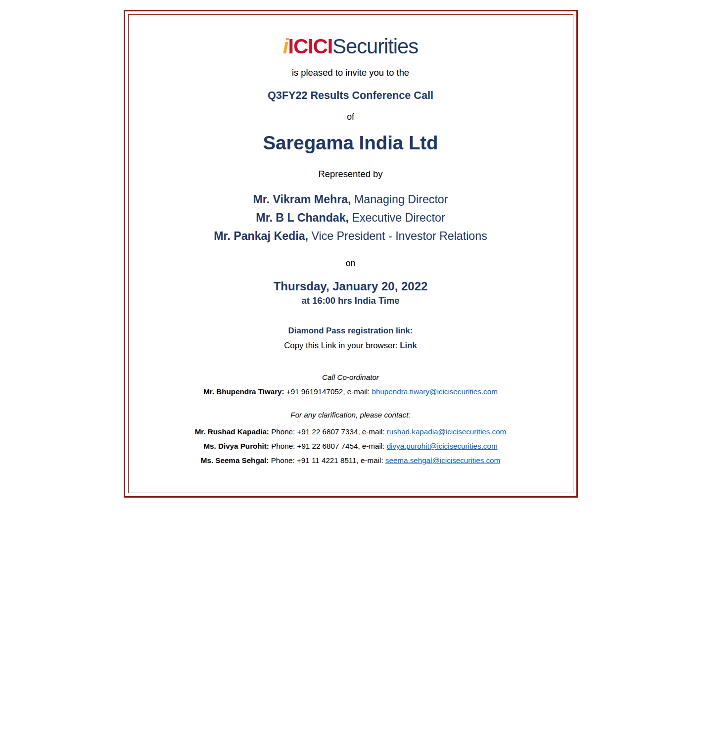iICICI Securities
is pleased to invite you to the
Q3FY22 Results Conference Call
of
Saregama India Ltd
Represented by
Mr. Vikram Mehra, Managing Director
Mr. B L Chandak, Executive Director
Mr. Pankaj Kedia, Vice President - Investor Relations
on
Thursday, January 20, 2022
at 16:00 hrs India Time
Diamond Pass registration link:
Copy this Link in your browser: Link
Call Co-ordinator
Mr. Bhupendra Tiwary: +91 9619147052, e-mail: bhupendra.tiwary@icicisecurities.com
For any clarification, please contact:
Mr. Rushad Kapadia: Phone: +91 22 6807 7334, e-mail: rushad.kapadia@icicisecurities.com
Ms. Divya Purohit: Phone: +91 22 6807 7454, e-mail: divya.purohit@icicisecurities.com
Ms. Seema Sehgal: Phone: +91 11 4221 8511, e-mail: seema.sehgal@icicisecurities.com